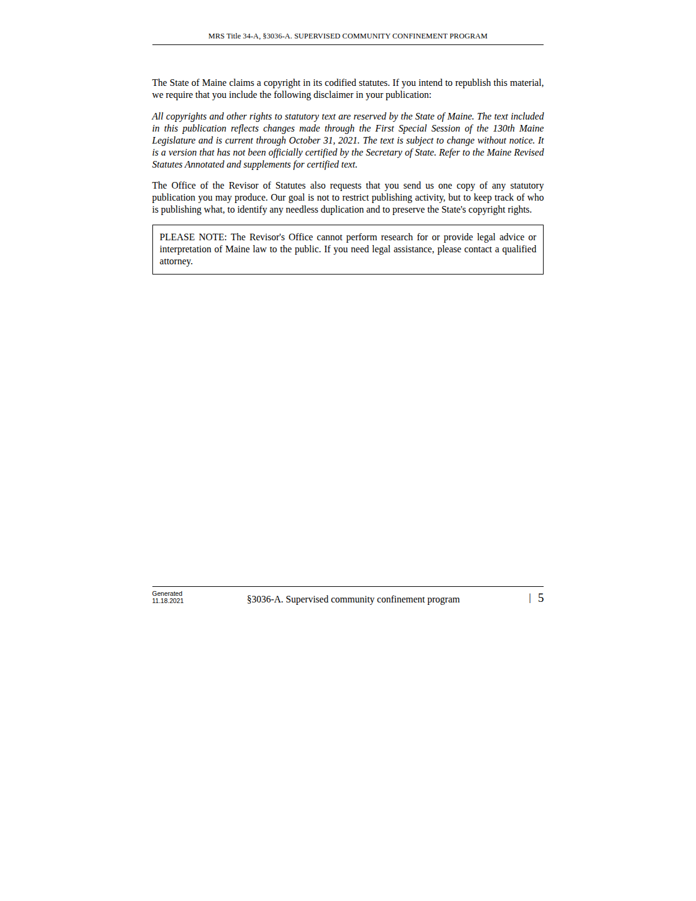MRS Title 34-A, §3036-A. SUPERVISED COMMUNITY CONFINEMENT PROGRAM
The State of Maine claims a copyright in its codified statutes. If you intend to republish this material, we require that you include the following disclaimer in your publication:
All copyrights and other rights to statutory text are reserved by the State of Maine. The text included in this publication reflects changes made through the First Special Session of the 130th Maine Legislature and is current through October 31, 2021. The text is subject to change without notice. It is a version that has not been officially certified by the Secretary of State. Refer to the Maine Revised Statutes Annotated and supplements for certified text.
The Office of the Revisor of Statutes also requests that you send us one copy of any statutory publication you may produce. Our goal is not to restrict publishing activity, but to keep track of who is publishing what, to identify any needless duplication and to preserve the State's copyright rights.
PLEASE NOTE: The Revisor's Office cannot perform research for or provide legal advice or interpretation of Maine law to the public. If you need legal assistance, please contact a qualified attorney.
Generated
11.18.2021
§3036-A. Supervised community confinement program
|5